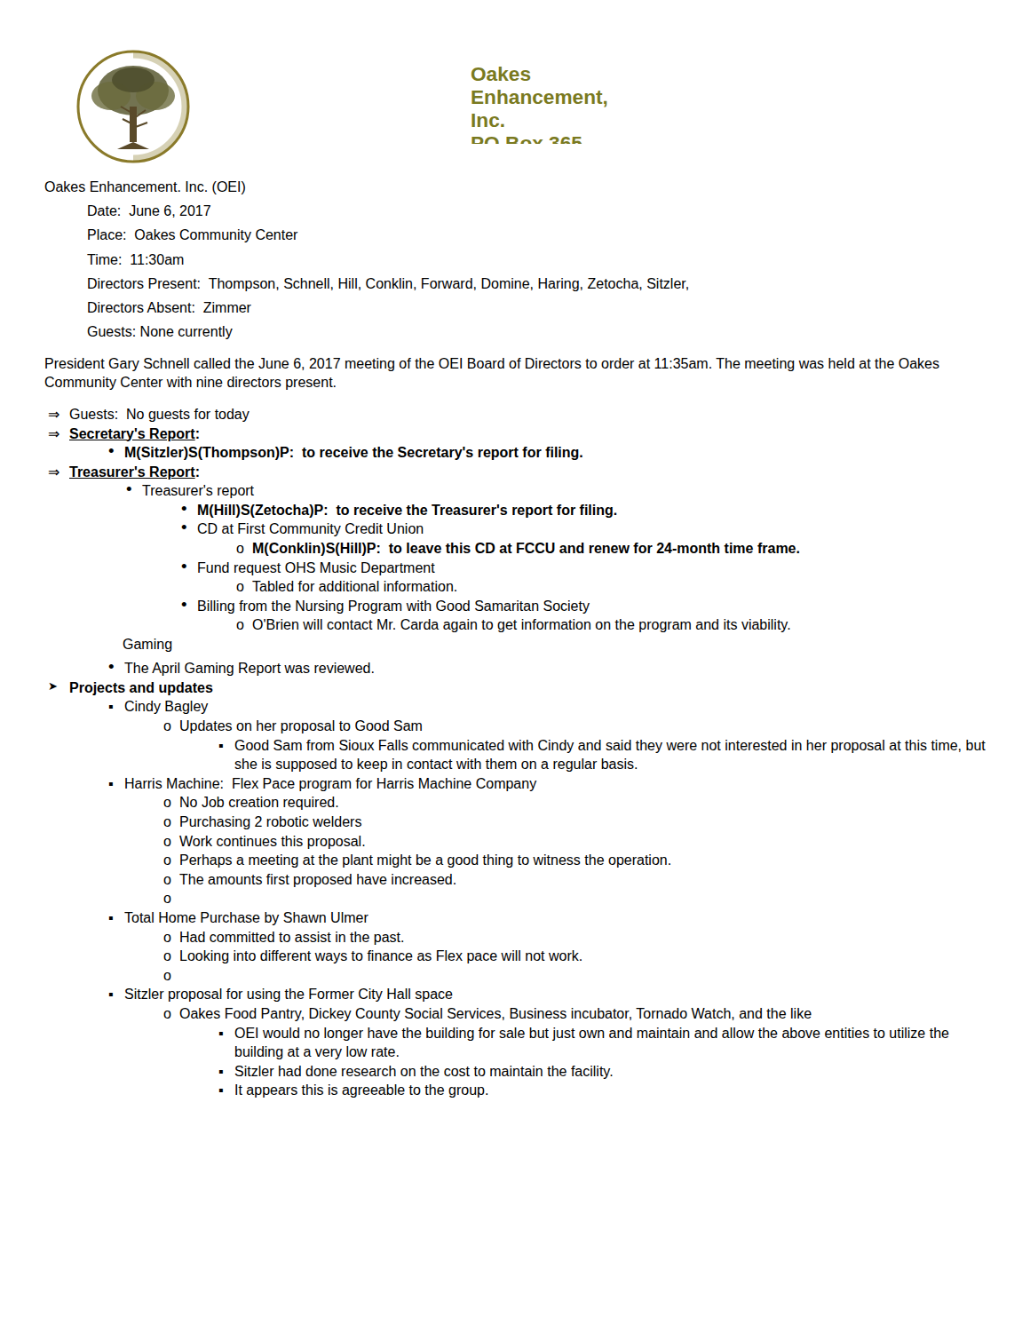Oakes
Enhancement,
Inc.
PO Box 365
Oakes Enhancement. Inc. (OEI)
Date: June 6, 2017
Place: Oakes Community Center
Time: 11:30am
Directors Present: Thompson, Schnell, Hill, Conklin, Forward, Domine, Haring, Zetocha, Sitzler,
Directors Absent: Zimmer
Guests: None currently
President Gary Schnell called the June 6, 2017 meeting of the OEI Board of Directors to order at 11:35am. The meeting was held at the Oakes Community Center with nine directors present.
Guests: No guests for today
Secretary's Report:
M(Sitzler)S(Thompson)P: to receive the Secretary's report for filing.
Treasurer's Report:
Treasurer's report
M(Hill)S(Zetocha)P: to receive the Treasurer's report for filing.
CD at First Community Credit Union
M(Conklin)S(Hill)P: to leave this CD at FCCU and renew for 24-month time frame.
Fund request OHS Music Department
Tabled for additional information.
Billing from the Nursing Program with Good Samaritan Society
O'Brien will contact Mr. Carda again to get information on the program and its viability.
Gaming
The April Gaming Report was reviewed.
Projects and updates
Cindy Bagley
Updates on her proposal to Good Sam
Good Sam from Sioux Falls communicated with Cindy and said they were not interested in her proposal at this time, but she is supposed to keep in contact with them on a regular basis.
Harris Machine: Flex Pace program for Harris Machine Company
No Job creation required.
Purchasing 2 robotic welders
Work continues this proposal.
Perhaps a meeting at the plant might be a good thing to witness the operation.
The amounts first proposed have increased.
Total Home Purchase by Shawn Ulmer
Had committed to assist in the past.
Looking into different ways to finance as Flex pace will not work.
Sitzler proposal for using the Former City Hall space
Oakes Food Pantry, Dickey County Social Services, Business incubator, Tornado Watch, and the like
OEI would no longer have the building for sale but just own and maintain and allow the above entities to utilize the building at a very low rate.
Sitzler had done research on the cost to maintain the facility.
It appears this is agreeable to the group.